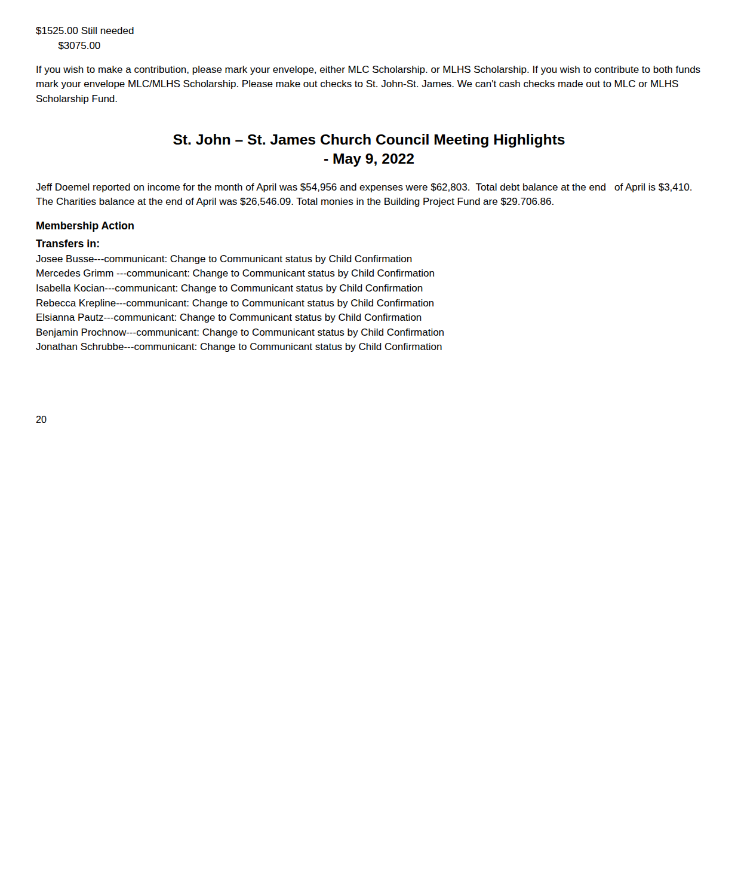$1525.00 Still needed
$3075.00
If you wish to make a contribution, please mark your envelope, either MLC Scholarship. or MLHS Scholarship. If you wish to contribute to both funds mark your envelope MLC/MLHS Scholarship. Please make out checks to St. John-St. James. We can't cash checks made out to MLC or MLHS Scholarship Fund.
St. John – St. James Church Council Meeting Highlights
- May 9, 2022
Jeff Doemel reported on income for the month of April was $54,956 and expenses were $62,803. Total debt balance at the end of April is $3,410.
The Charities balance at the end of April was $26,546.09. Total monies in the Building Project Fund are $29.706.86.
Membership Action
Transfers in:
Josee Busse---communicant: Change to Communicant status by Child Confirmation
Mercedes Grimm ---communicant: Change to Communicant status by Child Confirmation
Isabella Kocian---communicant: Change to Communicant status by Child Confirmation
Rebecca Krepline---communicant: Change to Communicant status by Child Confirmation
Elsianna Pautz---communicant: Change to Communicant status by Child Confirmation
Benjamin Prochnow---communicant: Change to Communicant status by Child Confirmation
Jonathan Schrubbe---communicant: Change to Communicant status by Child Confirmation
20